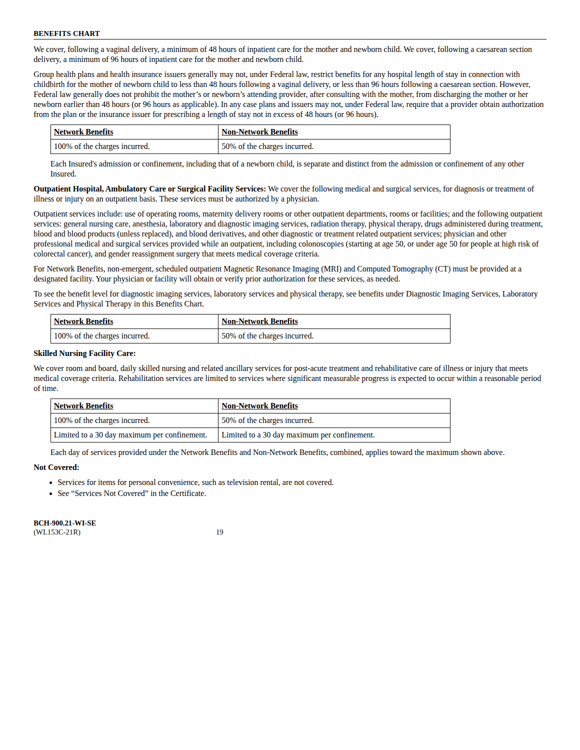BENEFITS CHART
We cover, following a vaginal delivery, a minimum of 48 hours of inpatient care for the mother and newborn child. We cover, following a caesarean section delivery, a minimum of 96 hours of inpatient care for the mother and newborn child.
Group health plans and health insurance issuers generally may not, under Federal law, restrict benefits for any hospital length of stay in connection with childbirth for the mother of newborn child to less than 48 hours following a vaginal delivery, or less than 96 hours following a caesarean section. However, Federal law generally does not prohibit the mother’s or newborn’s attending provider, after consulting with the mother, from discharging the mother or her newborn earlier than 48 hours (or 96 hours as applicable). In any case plans and issuers may not, under Federal law, require that a provider obtain authorization from the plan or the insurance issuer for prescribing a length of stay not in excess of 48 hours (or 96 hours).
| Network Benefits | Non-Network Benefits |
| --- | --- |
| 100% of the charges incurred. | 50% of the charges incurred. |
Each Insured's admission or confinement, including that of a newborn child, is separate and distinct from the admission or confinement of any other Insured.
Outpatient Hospital, Ambulatory Care or Surgical Facility Services: We cover the following medical and surgical services, for diagnosis or treatment of illness or injury on an outpatient basis. These services must be authorized by a physician.
Outpatient services include: use of operating rooms, maternity delivery rooms or other outpatient departments, rooms or facilities; and the following outpatient services: general nursing care, anesthesia, laboratory and diagnostic imaging services, radiation therapy, physical therapy, drugs administered during treatment, blood and blood products (unless replaced), and blood derivatives, and other diagnostic or treatment related outpatient services; physician and other professional medical and surgical services provided while an outpatient, including colonoscopies (starting at age 50, or under age 50 for people at high risk of colorectal cancer), and gender reassignment surgery that meets medical coverage criteria.
For Network Benefits, non-emergent, scheduled outpatient Magnetic Resonance Imaging (MRI) and Computed Tomography (CT) must be provided at a designated facility. Your physician or facility will obtain or verify prior authorization for these services, as needed.
To see the benefit level for diagnostic imaging services, laboratory services and physical therapy, see benefits under Diagnostic Imaging Services, Laboratory Services and Physical Therapy in this Benefits Chart.
| Network Benefits | Non-Network Benefits |
| --- | --- |
| 100% of the charges incurred. | 50% of the charges incurred. |
Skilled Nursing Facility Care:
We cover room and board, daily skilled nursing and related ancillary services for post-acute treatment and rehabilitative care of illness or injury that meets medical coverage criteria. Rehabilitation services are limited to services where significant measurable progress is expected to occur within a reasonable period of time.
| Network Benefits | Non-Network Benefits |
| --- | --- |
| 100% of the charges incurred. | 50% of the charges incurred. |
| Limited to a 30 day maximum per confinement. | Limited to a 30 day maximum per confinement. |
Each day of services provided under the Network Benefits and Non-Network Benefits, combined, applies toward the maximum shown above.
Not Covered:
Services for items for personal convenience, such as television rental, are not covered.
See “Services Not Covered” in the Certificate.
BCH-900.21-WI-SE
(WL153C-21R) 19